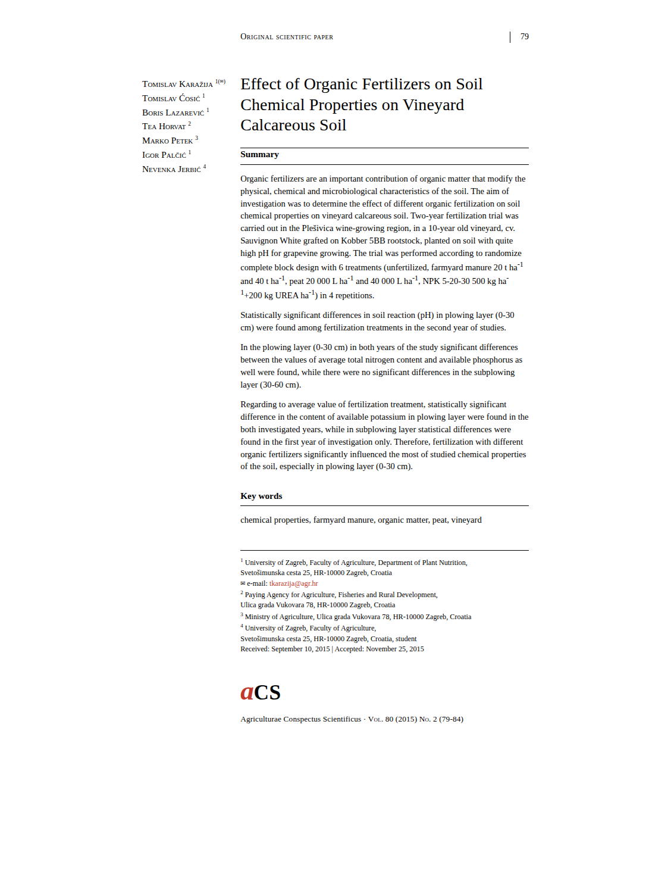Original scientific paper
79
Effect of Organic Fertilizers on Soil Chemical Properties on Vineyard Calcareous Soil
Tomislav Karažija 1(✉)
Tomislav Ćosić 1
Boris Lazarević 1
Tea Horvat 2
Marko Petek 3
Igor Palčić 1
Nevenka Jerbić 4
Summary
Organic fertilizers are an important contribution of organic matter that modify the physical, chemical and microbiological characteristics of the soil. The aim of investigation was to determine the effect of different organic fertilization on soil chemical properties on vineyard calcareous soil. Two-year fertilization trial was carried out in the Plešivica wine-growing region, in a 10-year old vineyard, cv. Sauvignon White grafted on Kobber 5BB rootstock, planted on soil with quite high pH for grapevine growing. The trial was performed according to randomize complete block design with 6 treatments (unfertilized, farmyard manure 20 t ha-1 and 40 t ha-1, peat 20 000 L ha-1 and 40 000 L ha-1, NPK 5-20-30 500 kg ha-1+200 kg UREA ha-1) in 4 repetitions.
Statistically significant differences in soil reaction (pH) in plowing layer (0-30 cm) were found among fertilization treatments in the second year of studies.
In the plowing layer (0-30 cm) in both years of the study significant differences between the values of average total nitrogen content and available phosphorus as well were found, while there were no significant differences in the subplowing layer (30-60 cm).
Regarding to average value of fertilization treatment, statistically significant difference in the content of available potassium in plowing layer were found in the both investigated years, while in subplowing layer statistical differences were found in the first year of investigation only. Therefore, fertilization with different organic fertilizers significantly influenced the most of studied chemical properties of the soil, especially in plowing layer (0-30 cm).
Key words
chemical properties, farmyard manure, organic matter, peat, vineyard
1 University of Zagreb, Faculty of Agriculture, Department of Plant Nutrition,
Svetošimunska cesta 25, HR-10000 Zagreb, Croatia
✉ e-mail: tkarazija@agr.hr
2 Paying Agency for Agriculture, Fisheries and Rural Development,
Ulica grada Vukovara 78, HR-10000 Zagreb, Croatia
3 Ministry of Agriculture, Ulica grada Vukovara 78, HR-10000 Zagreb, Croatia
4 University of Zagreb, Faculty of Agriculture,
Svetošimunska cesta 25, HR-10000 Zagreb, Croatia, student
Received: September 10, 2015 | Accepted: November 25, 2015
aCS
Agriculturae Conspectus Scientificus · Vol. 80 (2015) No. 2 (79-84)